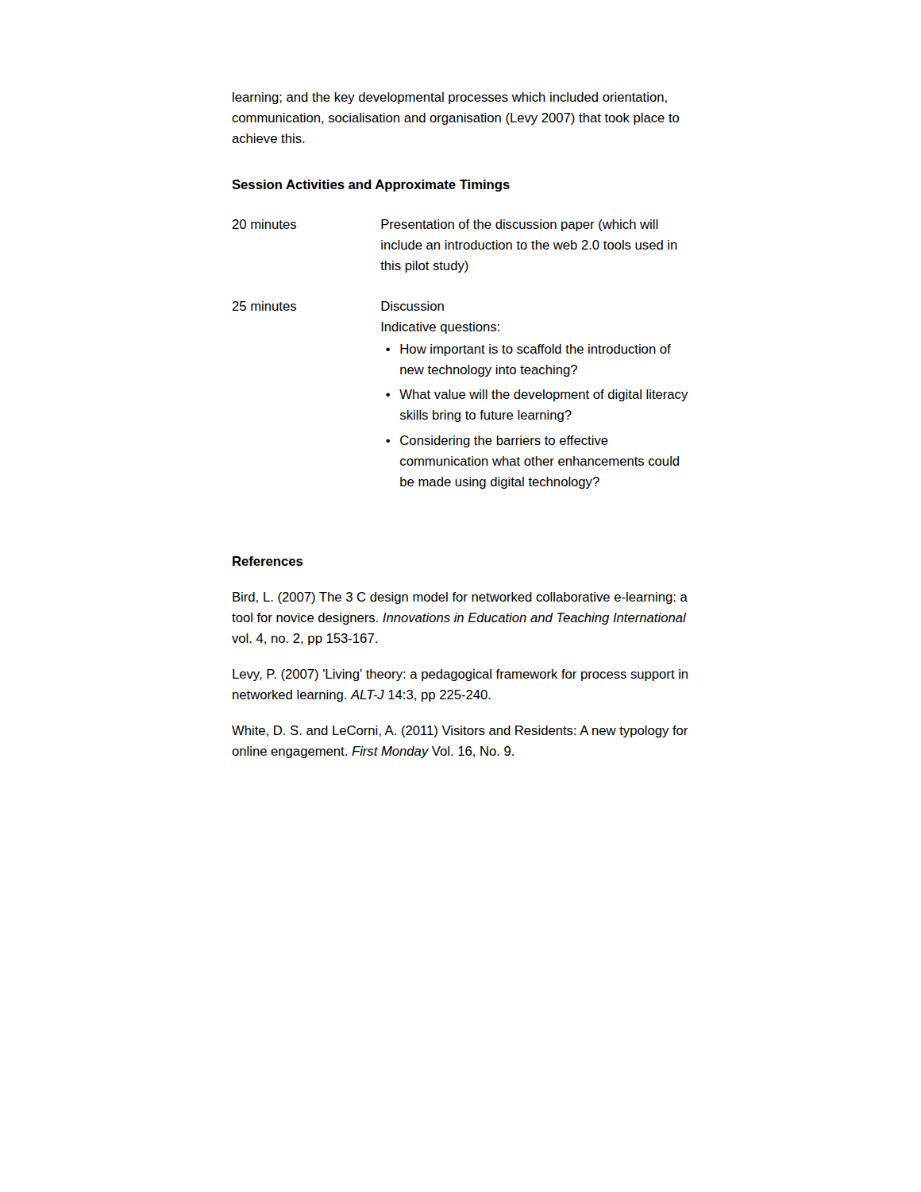learning; and the key developmental processes which included orientation, communication, socialisation and organisation (Levy 2007) that took place to achieve this.
Session Activities and Approximate Timings
| 20 minutes | Presentation of the discussion paper (which will include an introduction to the web 2.0 tools used in this pilot study) |
| 25 minutes | Discussion Indicative questions: How important is to scaffold the introduction of new technology into teaching? What value will the development of digital literacy skills bring to future learning? Considering the barriers to effective communication what other enhancements could be made using digital technology? |
References
Bird, L. (2007) The 3 C design model for networked collaborative e-learning: a tool for novice designers. Innovations in Education and Teaching International vol. 4, no. 2, pp 153-167.
Levy, P. (2007) 'Living' theory: a pedagogical framework for process support in networked learning. ALT-J 14:3, pp 225-240.
White, D. S. and LeCorni, A. (2011) Visitors and Residents: A new typology for online engagement. First Monday Vol. 16, No. 9.